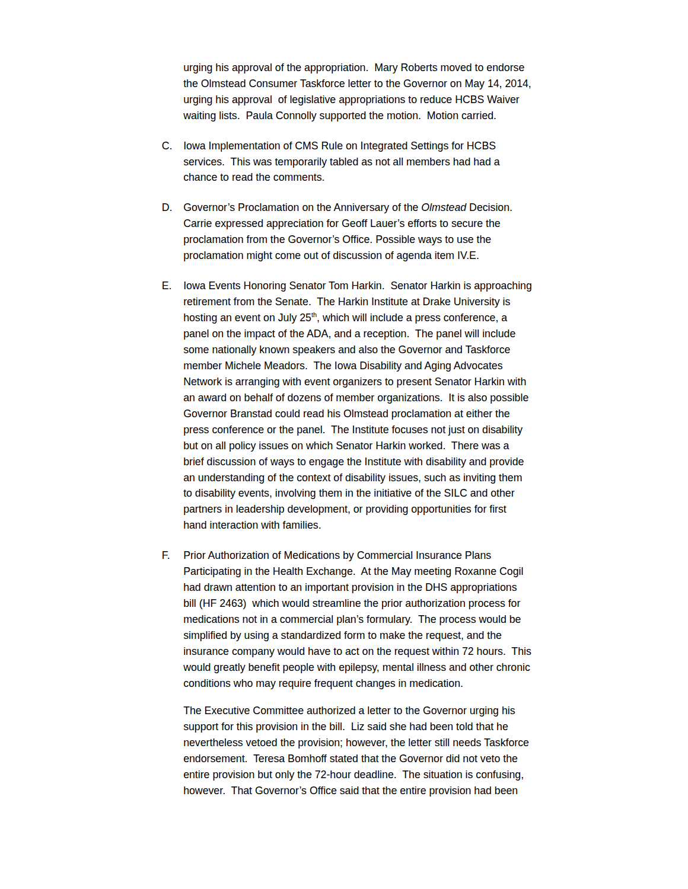urging his approval of the appropriation. Mary Roberts moved to endorse the Olmstead Consumer Taskforce letter to the Governor on May 14, 2014, urging his approval of legislative appropriations to reduce HCBS Waiver waiting lists. Paula Connolly supported the motion. Motion carried.
C. Iowa Implementation of CMS Rule on Integrated Settings for HCBS services. This was temporarily tabled as not all members had had a chance to read the comments.
D. Governor’s Proclamation on the Anniversary of the Olmstead Decision. Carrie expressed appreciation for Geoff Lauer’s efforts to secure the proclamation from the Governor’s Office. Possible ways to use the proclamation might come out of discussion of agenda item IV.E.
E. Iowa Events Honoring Senator Tom Harkin. Senator Harkin is approaching retirement from the Senate. The Harkin Institute at Drake University is hosting an event on July 25th, which will include a press conference, a panel on the impact of the ADA, and a reception. The panel will include some nationally known speakers and also the Governor and Taskforce member Michele Meadors. The Iowa Disability and Aging Advocates Network is arranging with event organizers to present Senator Harkin with an award on behalf of dozens of member organizations. It is also possible Governor Branstad could read his Olmstead proclamation at either the press conference or the panel. The Institute focuses not just on disability but on all policy issues on which Senator Harkin worked. There was a brief discussion of ways to engage the Institute with disability and provide an understanding of the context of disability issues, such as inviting them to disability events, involving them in the initiative of the SILC and other partners in leadership development, or providing opportunities for first hand interaction with families.
F. Prior Authorization of Medications by Commercial Insurance Plans Participating in the Health Exchange. At the May meeting Roxanne Cogil had drawn attention to an important provision in the DHS appropriations bill (HF 2463) which would streamline the prior authorization process for medications not in a commercial plan’s formulary. The process would be simplified by using a standardized form to make the request, and the insurance company would have to act on the request within 72 hours. This would greatly benefit people with epilepsy, mental illness and other chronic conditions who may require frequent changes in medication.
The Executive Committee authorized a letter to the Governor urging his support for this provision in the bill. Liz said she had been told that he nevertheless vetoed the provision; however, the letter still needs Taskforce endorsement. Teresa Bomhoff stated that the Governor did not veto the entire provision but only the 72-hour deadline. The situation is confusing, however. That Governor’s Office said that the entire provision had been